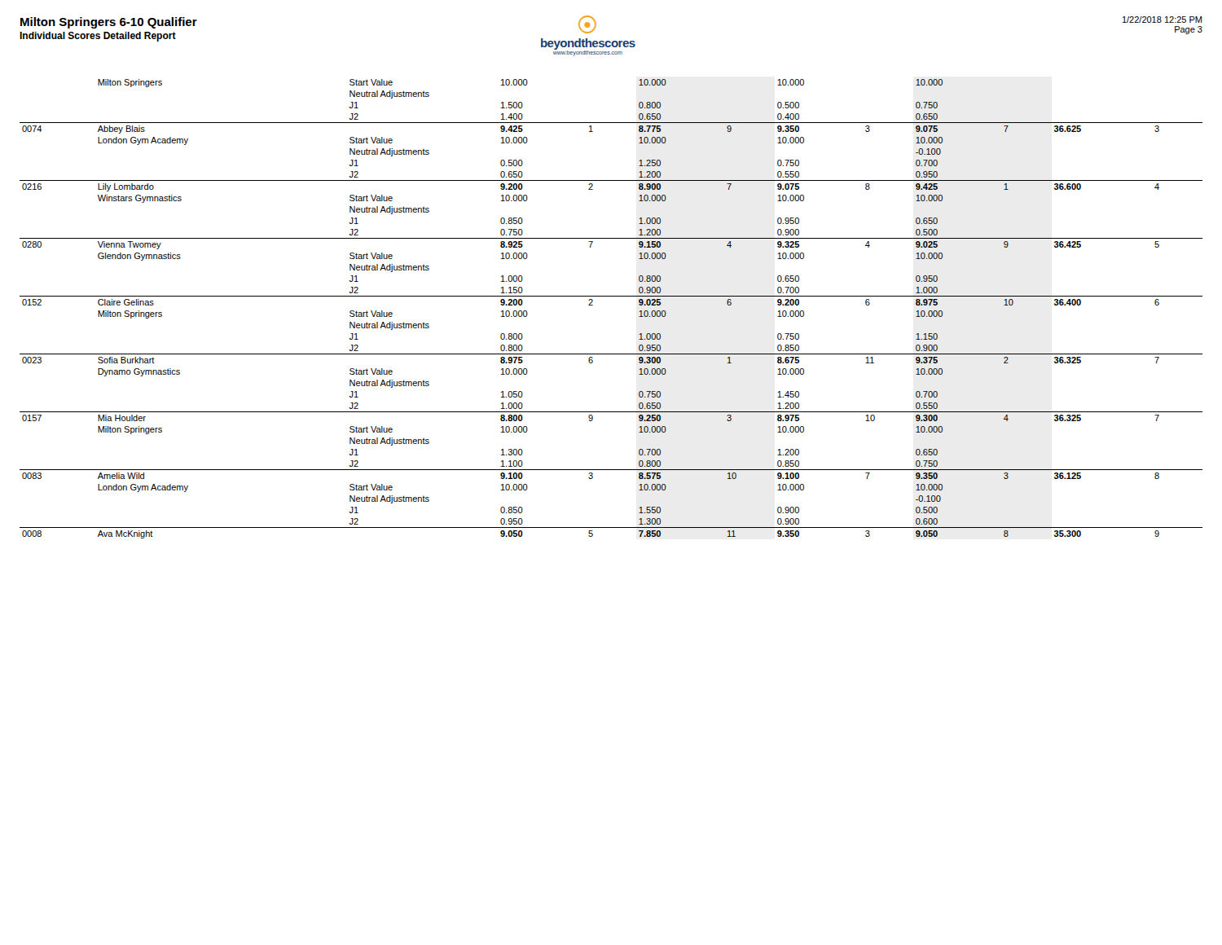Milton Springers 6-10 Qualifier
Individual Scores Detailed Report
⦿
beyondthescores
www.beyondthescores.com
1/22/2018 12:25 PM
Page 3
| | Milton Springers | Start Value | 10.000 | | 10.000 | | 10.000 | | 10.000 | | | |
| | | Neutral Adjustments | | | | | | | | | | |
| | | J1 | 1.500 | | 0.800 | | 0.500 | | 0.750 | | | |
| | | J2 | 1.400 | | 0.650 | | 0.400 | | 0.650 | | | |
| 0074 | Abbey Blais | | 9.425 | 1 | 8.775 | 9 | 9.350 | 3 | 9.075 | 7 | 36.625 | 3 |
| | London Gym Academy | Start Value | 10.000 | | 10.000 | | 10.000 | | 10.000 | | | |
| | | Neutral Adjustments | | | | | | | -0.100 | | | |
| | | J1 | 0.500 | | 1.250 | | 0.750 | | 0.700 | | | |
| | | J2 | 0.650 | | 1.200 | | 0.550 | | 0.950 | | | |
| 0216 | Lily Lombardo | | 9.200 | 2 | 8.900 | 7 | 9.075 | 8 | 9.425 | 1 | 36.600 | 4 |
| | Winstars Gymnastics | Start Value | 10.000 | | 10.000 | | 10.000 | | 10.000 | | | |
| | | Neutral Adjustments | | | | | | | | | | |
| | | J1 | 0.850 | | 1.000 | | 0.950 | | 0.650 | | | |
| | | J2 | 0.750 | | 1.200 | | 0.900 | | 0.500 | | | |
| 0280 | Vienna Twomey | | 8.925 | 7 | 9.150 | 4 | 9.325 | 4 | 9.025 | 9 | 36.425 | 5 |
| | Glendon Gymnastics | Start Value | 10.000 | | 10.000 | | 10.000 | | 10.000 | | | |
| | | Neutral Adjustments | | | | | | | | | | |
| | | J1 | 1.000 | | 0.800 | | 0.650 | | 0.950 | | | |
| | | J2 | 1.150 | | 0.900 | | 0.700 | | 1.000 | | | |
| 0152 | Claire Gelinas | | 9.200 | 2 | 9.025 | 6 | 9.200 | 6 | 8.975 | 10 | 36.400 | 6 |
| | Milton Springers | Start Value | 10.000 | | 10.000 | | 10.000 | | 10.000 | | | |
| | | Neutral Adjustments | | | | | | | | | | |
| | | J1 | 0.800 | | 1.000 | | 0.750 | | 1.150 | | | |
| | | J2 | 0.800 | | 0.950 | | 0.850 | | 0.900 | | | |
| 0023 | Sofia Burkhart | | 8.975 | 6 | 9.300 | 1 | 8.675 | 11 | 9.375 | 2 | 36.325 | 7 |
| | Dynamo Gymnastics | Start Value | 10.000 | | 10.000 | | 10.000 | | 10.000 | | | |
| | | Neutral Adjustments | | | | | | | | | | |
| | | J1 | 1.050 | | 0.750 | | 1.450 | | 0.700 | | | |
| | | J2 | 1.000 | | 0.650 | | 1.200 | | 0.550 | | | |
| 0157 | Mia Houlder | | 8.800 | 9 | 9.250 | 3 | 8.975 | 10 | 9.300 | 4 | 36.325 | 7 |
| | Milton Springers | Start Value | 10.000 | | 10.000 | | 10.000 | | 10.000 | | | |
| | | Neutral Adjustments | | | | | | | | | | |
| | | J1 | 1.300 | | 0.700 | | 1.200 | | 0.650 | | | |
| | | J2 | 1.100 | | 0.800 | | 0.850 | | 0.750 | | | |
| 0083 | Amelia Wild | | 9.100 | 3 | 8.575 | 10 | 9.100 | 7 | 9.350 | 3 | 36.125 | 8 |
| | London Gym Academy | Start Value | 10.000 | | 10.000 | | 10.000 | | 10.000 | | | |
| | | Neutral Adjustments | | | | | | | -0.100 | | | |
| | | J1 | 0.850 | | 1.550 | | 0.900 | | 0.500 | | | |
| | | J2 | 0.950 | | 1.300 | | 0.900 | | 0.600 | | | |
| 0008 | Ava McKnight | | 9.050 | 5 | 7.850 | 11 | 9.350 | 3 | 9.050 | 8 | 35.300 | 9 |